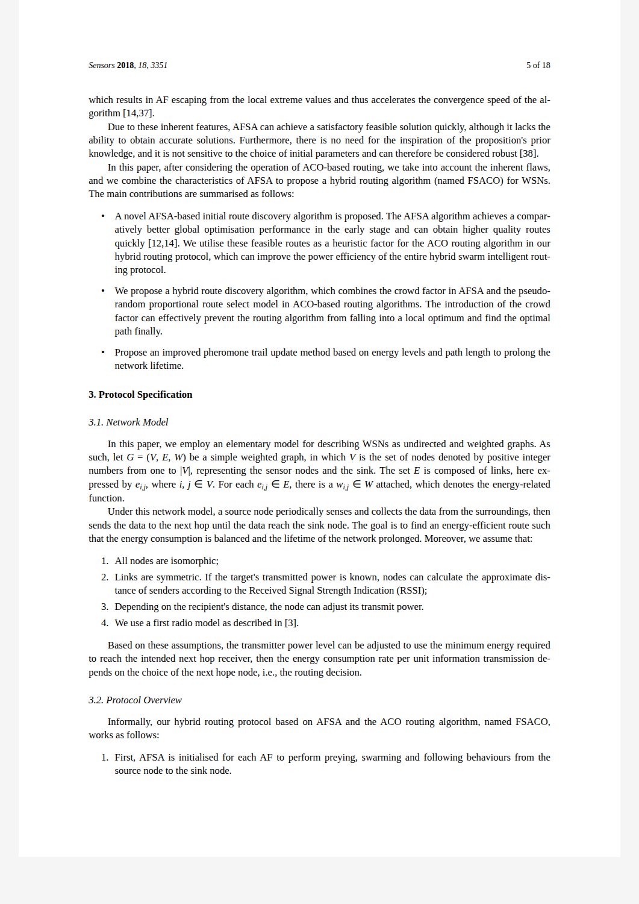Sensors 2018, 18, 3351 5 of 18
which results in AF escaping from the local extreme values and thus accelerates the convergence speed of the algorithm [14,37].
Due to these inherent features, AFSA can achieve a satisfactory feasible solution quickly, although it lacks the ability to obtain accurate solutions. Furthermore, there is no need for the inspiration of the proposition's prior knowledge, and it is not sensitive to the choice of initial parameters and can therefore be considered robust [38].
In this paper, after considering the operation of ACO-based routing, we take into account the inherent flaws, and we combine the characteristics of AFSA to propose a hybrid routing algorithm (named FSACO) for WSNs. The main contributions are summarised as follows:
A novel AFSA-based initial route discovery algorithm is proposed. The AFSA algorithm achieves a comparatively better global optimisation performance in the early stage and can obtain higher quality routes quickly [12,14]. We utilise these feasible routes as a heuristic factor for the ACO routing algorithm in our hybrid routing protocol, which can improve the power efficiency of the entire hybrid swarm intelligent routing protocol.
We propose a hybrid route discovery algorithm, which combines the crowd factor in AFSA and the pseudo-random proportional route select model in ACO-based routing algorithms. The introduction of the crowd factor can effectively prevent the routing algorithm from falling into a local optimum and find the optimal path finally.
Propose an improved pheromone trail update method based on energy levels and path length to prolong the network lifetime.
3. Protocol Specification
3.1. Network Model
In this paper, we employ an elementary model for describing WSNs as undirected and weighted graphs. As such, let G = (V, E, W) be a simple weighted graph, in which V is the set of nodes denoted by positive integer numbers from one to |V|, representing the sensor nodes and the sink. The set E is composed of links, here expressed by ei,j, where i, j ∈ V. For each ei,j ∈ E, there is a wi,j ∈ W attached, which denotes the energy-related function.
Under this network model, a source node periodically senses and collects the data from the surroundings, then sends the data to the next hop until the data reach the sink node. The goal is to find an energy-efficient route such that the energy consumption is balanced and the lifetime of the network prolonged. Moreover, we assume that:
All nodes are isomorphic;
Links are symmetric. If the target's transmitted power is known, nodes can calculate the approximate distance of senders according to the Received Signal Strength Indication (RSSI);
Depending on the recipient's distance, the node can adjust its transmit power.
We use a first radio model as described in [3].
Based on these assumptions, the transmitter power level can be adjusted to use the minimum energy required to reach the intended next hop receiver, then the energy consumption rate per unit information transmission depends on the choice of the next hope node, i.e., the routing decision.
3.2. Protocol Overview
Informally, our hybrid routing protocol based on AFSA and the ACO routing algorithm, named FSACO, works as follows:
First, AFSA is initialised for each AF to perform preying, swarming and following behaviours from the source node to the sink node.